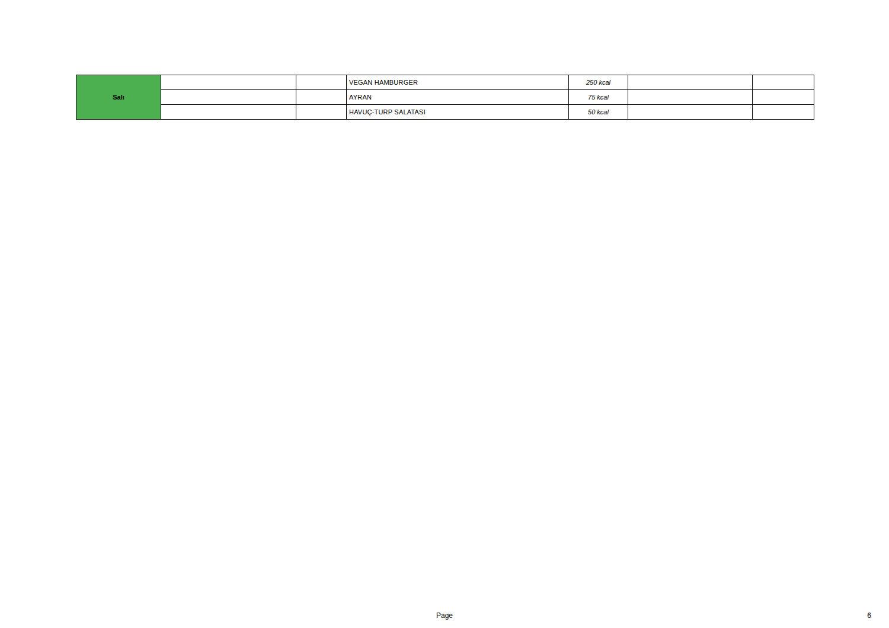| Salı | | | VEGAN HAMBURGER | 250 kcal | | |
| | | AYRAN | 75 kcal | | |
| | | HAVUÇ-TURP SALATASI | 50 kcal | | |
Page 6